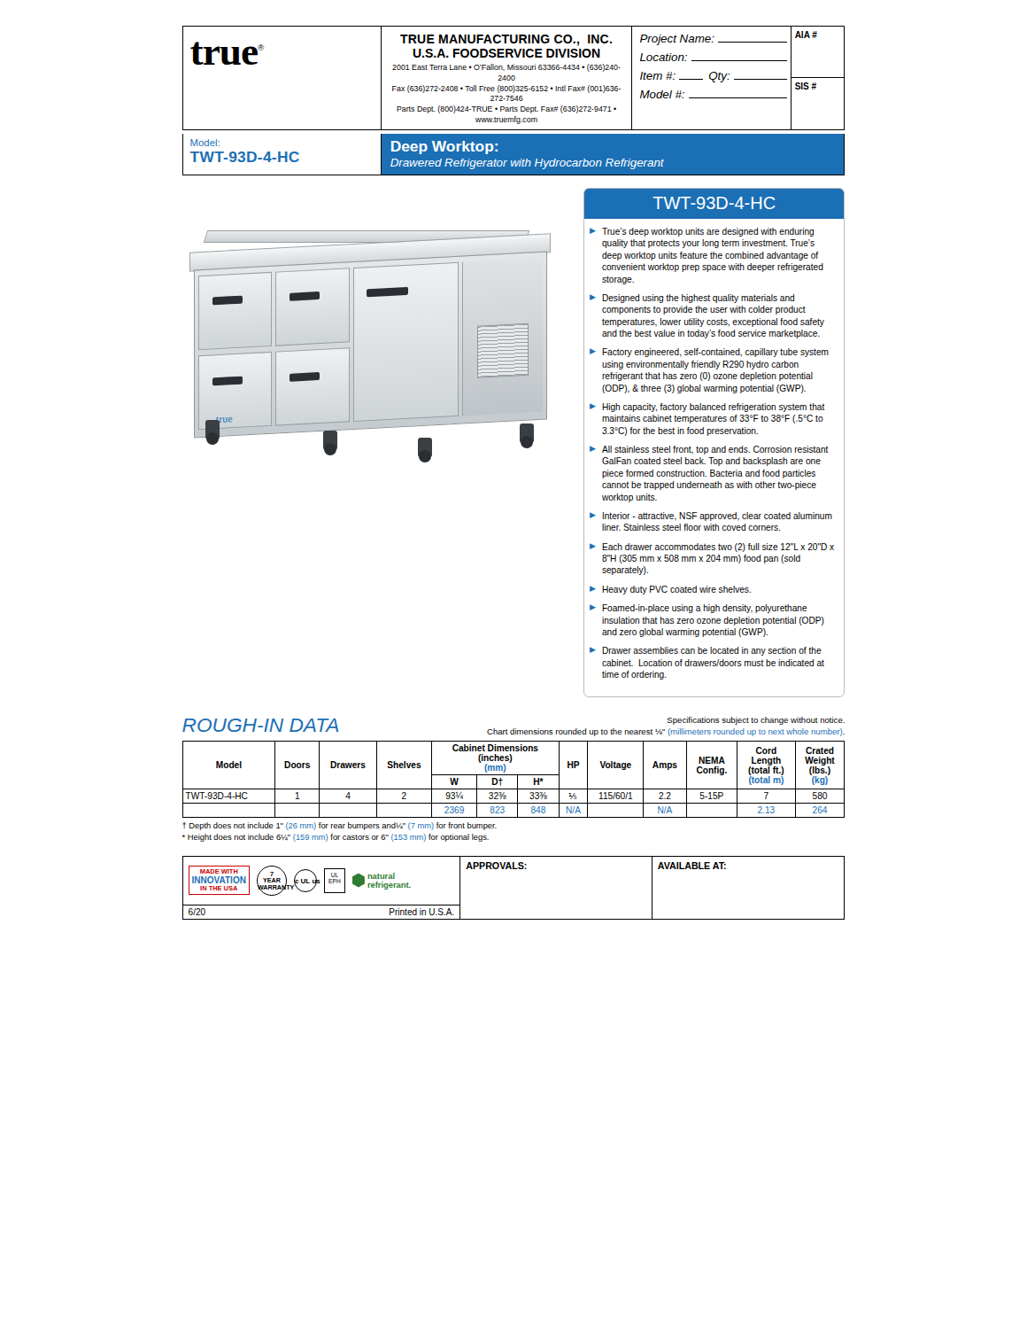true®
TRUE MANUFACTURING CO., INC.
U.S.A. FOODSERVICE DIVISION
2001 East Terra Lane • O’Fallon, Missouri 63366-4434 • (636)240-2400
Fax (636)272-2408 • Toll Free (800)325-6152 • Intl Fax# (001)636-272-7546
Parts Dept. (800)424-TRUE • Parts Dept. Fax# (636)272-9471 • www.truemfg.com
Project Name:
Location:
Item #: Qty:
Model #:
AIA #
SIS #
Model:
TWT-93D-4-HC
Deep Worktop:
Drawered Refrigerator with Hydrocarbon Refrigerant
true
TWT-93D-4-HC
True’s deep worktop units are designed with enduring quality that protects your long term investment. True’s deep worktop units feature the combined advantage of convenient worktop prep space with deeper refrigerated storage.
Designed using the highest quality materials and components to provide the user with colder product temperatures, lower utility costs, exceptional food safety and the best value in today’s food service marketplace.
Factory engineered, self-contained, capillary tube system using environmentally friendly R290 hydro carbon refrigerant that has zero (0) ozone depletion potential (ODP), & three (3) global warming potential (GWP).
High capacity, factory balanced refrigeration system that maintains cabinet temperatures of 33°F to 38°F (.5°C to 3.3°C) for the best in food preservation.
All stainless steel front, top and ends. Corrosion resistant GalFan coated steel back. Top and backsplash are one piece formed construction. Bacteria and food particles cannot be trapped underneath as with other two-piece worktop units.
Interior - attractive, NSF approved, clear coated aluminum liner. Stainless steel floor with coved corners.
Each drawer accommodates two (2) full size 12"L x 20"D x 8"H (305 mm x 508 mm x 204 mm) food pan (sold separately).
Heavy duty PVC coated wire shelves.
Foamed-in-place using a high density, polyurethane insulation that has zero ozone depletion potential (ODP) and zero global warming potential (GWP).
Drawer assemblies can be located in any section of the cabinet. Location of drawers/doors must be indicated at time of ordering.
ROUGH-IN DATA
Specifications subject to change without notice.
Chart dimensions rounded up to the nearest ⅛" (millimeters rounded up to next whole number).
| Model | Doors | Drawers | Shelves | Cabinet Dimensions (inches) (mm) | HP | Voltage | Amps | NEMA Config. | Cord Length (total ft.) (total m) | Crated Weight (lbs.) (kg) |
| --- | --- | --- | --- | --- | --- | --- | --- | --- | --- | --- |
| W | D† | H* |
| TWT-93D-4-HC | 1 | 4 | 2 | 93¼ | 32⅜ | 33⅜ | ⅕ | 115/60/1 | 2.2 | 5-15P | 7 | 580 |
| | | | | 2369 | 823 | 848 | N/A | | N/A | | 2.13 | 264 |
† Depth does not include 1" (26 mm) for rear bumpers and¼" (7 mm) for front bumper.
* Height does not include 6¼" (159 mm) for castors or 6" (153 mm) for optional legs.
MADE WITH
INNOVATION
IN THE USA
7
YEAR
WARRANTY
c UL us
UL
EPH
natural
refrigerant.
6/20 Printed in U.S.A.
APPROVALS:
AVAILABLE AT: